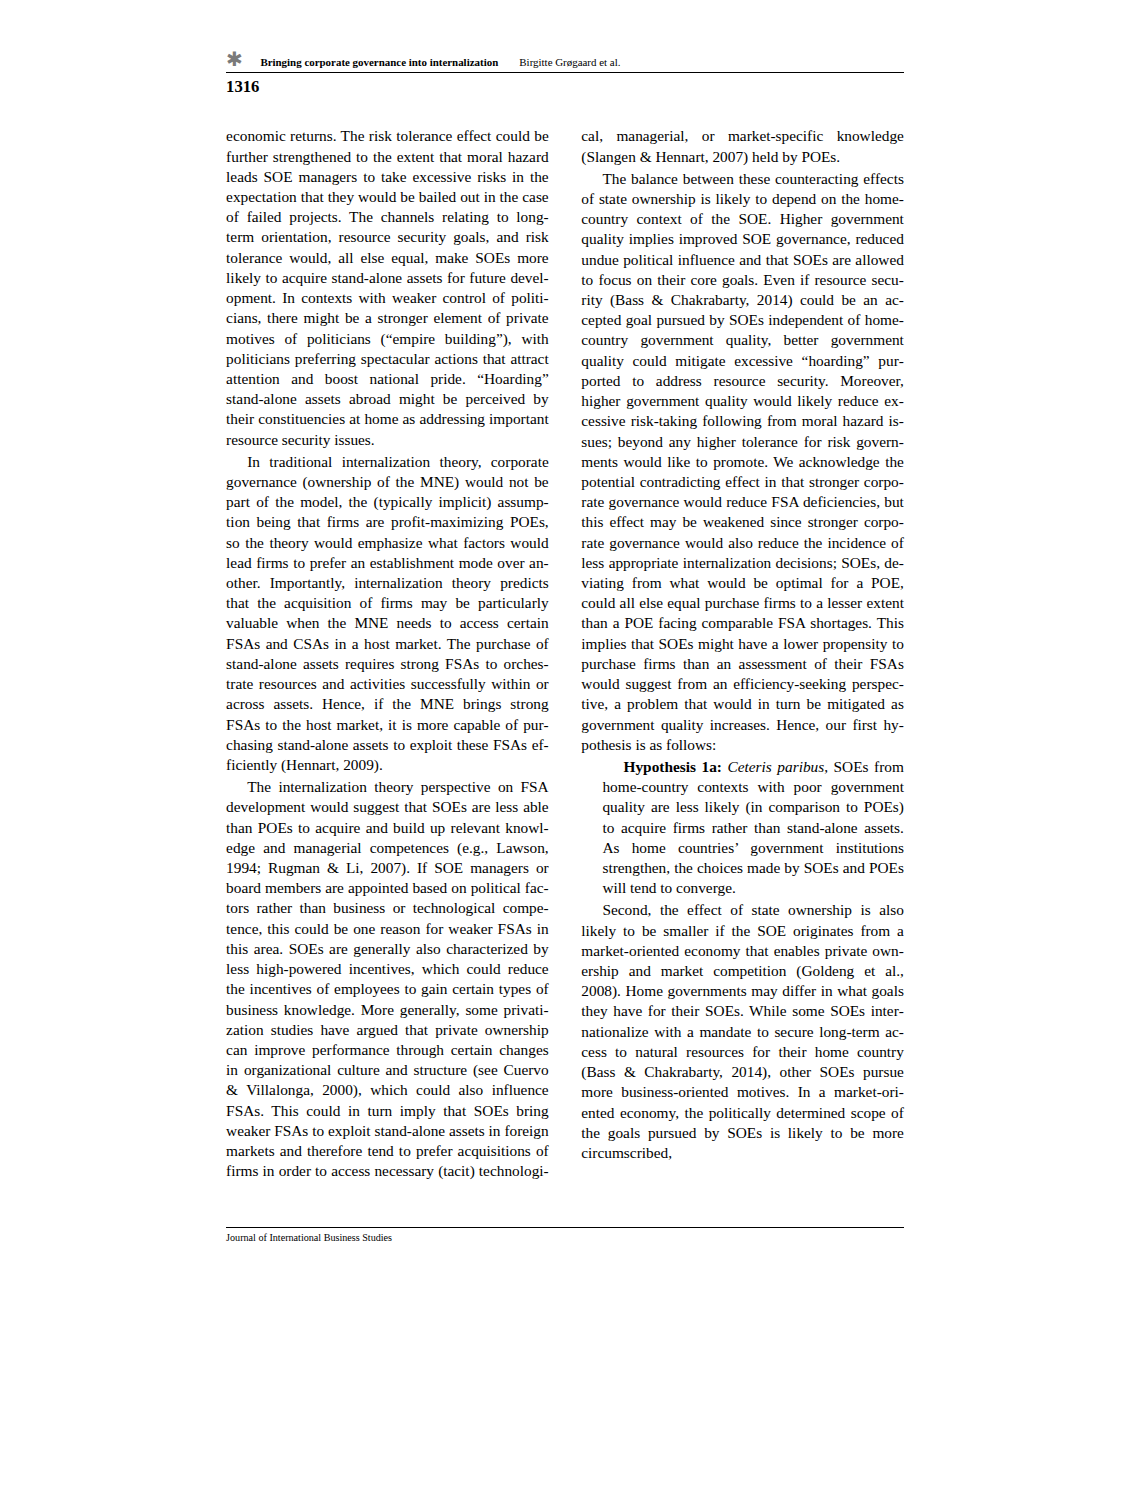✱
Bringing corporate governance into internalization Birgitte Grøgaard et al.
1316
economic returns. The risk tolerance effect could be further strengthened to the extent that moral hazard leads SOE managers to take excessive risks in the expectation that they would be bailed out in the case of failed projects. The channels relating to long-term orientation, resource security goals, and risk tolerance would, all else equal, make SOEs more likely to acquire stand-alone assets for future development. In contexts with weaker control of politicians, there might be a stronger element of private motives of politicians (“empire building”), with politicians preferring spectacular actions that attract attention and boost national pride. “Hoarding” stand-alone assets abroad might be perceived by their constituencies at home as addressing important resource security issues.
In traditional internalization theory, corporate governance (ownership of the MNE) would not be part of the model, the (typically implicit) assumption being that firms are profit-maximizing POEs, so the theory would emphasize what factors would lead firms to prefer an establishment mode over another. Importantly, internalization theory predicts that the acquisition of firms may be particularly valuable when the MNE needs to access certain FSAs and CSAs in a host market. The purchase of stand-alone assets requires strong FSAs to orchestrate resources and activities successfully within or across assets. Hence, if the MNE brings strong FSAs to the host market, it is more capable of purchasing stand-alone assets to exploit these FSAs efficiently (Hennart, 2009).
The internalization theory perspective on FSA development would suggest that SOEs are less able than POEs to acquire and build up relevant knowledge and managerial competences (e.g., Lawson, 1994; Rugman & Li, 2007). If SOE managers or board members are appointed based on political factors rather than business or technological competence, this could be one reason for weaker FSAs in this area. SOEs are generally also characterized by less high-powered incentives, which could reduce the incentives of employees to gain certain types of business knowledge. More generally, some privatization studies have argued that private ownership can improve performance through certain changes in organizational culture and structure (see Cuervo & Villalonga, 2000), which could also influence FSAs. This could in turn imply that SOEs bring weaker FSAs to exploit stand-alone assets in foreign markets and therefore tend to prefer acquisitions of firms in order to access necessary (tacit) technological, managerial, or market-specific knowledge (Slangen & Hennart, 2007) held by POEs.
The balance between these counteracting effects of state ownership is likely to depend on the home-country context of the SOE. Higher government quality implies improved SOE governance, reduced undue political influence and that SOEs are allowed to focus on their core goals. Even if resource security (Bass & Chakrabarty, 2014) could be an accepted goal pursued by SOEs independent of home-country government quality, better government quality could mitigate excessive “hoarding” purported to address resource security. Moreover, higher government quality would likely reduce excessive risk-taking following from moral hazard issues; beyond any higher tolerance for risk governments would like to promote. We acknowledge the potential contradicting effect in that stronger corporate governance would reduce FSA deficiencies, but this effect may be weakened since stronger corporate governance would also reduce the incidence of less appropriate internalization decisions; SOEs, deviating from what would be optimal for a POE, could all else equal purchase firms to a lesser extent than a POE facing comparable FSA shortages. This implies that SOEs might have a lower propensity to purchase firms than an assessment of their FSAs would suggest from an efficiency-seeking perspective, a problem that would in turn be mitigated as government quality increases. Hence, our first hypothesis is as follows:
Hypothesis 1a: Ceteris paribus, SOEs from home-country contexts with poor government quality are less likely (in comparison to POEs) to acquire firms rather than stand-alone assets. As home countries’ government institutions strengthen, the choices made by SOEs and POEs will tend to converge.
Second, the effect of state ownership is also likely to be smaller if the SOE originates from a market-oriented economy that enables private ownership and market competition (Goldeng et al., 2008). Home governments may differ in what goals they have for their SOEs. While some SOEs internationalize with a mandate to secure long-term access to natural resources for their home country (Bass & Chakrabarty, 2014), other SOEs pursue more business-oriented motives. In a market-oriented economy, the politically determined scope of the goals pursued by SOEs is likely to be more circumscribed,
Journal of International Business Studies